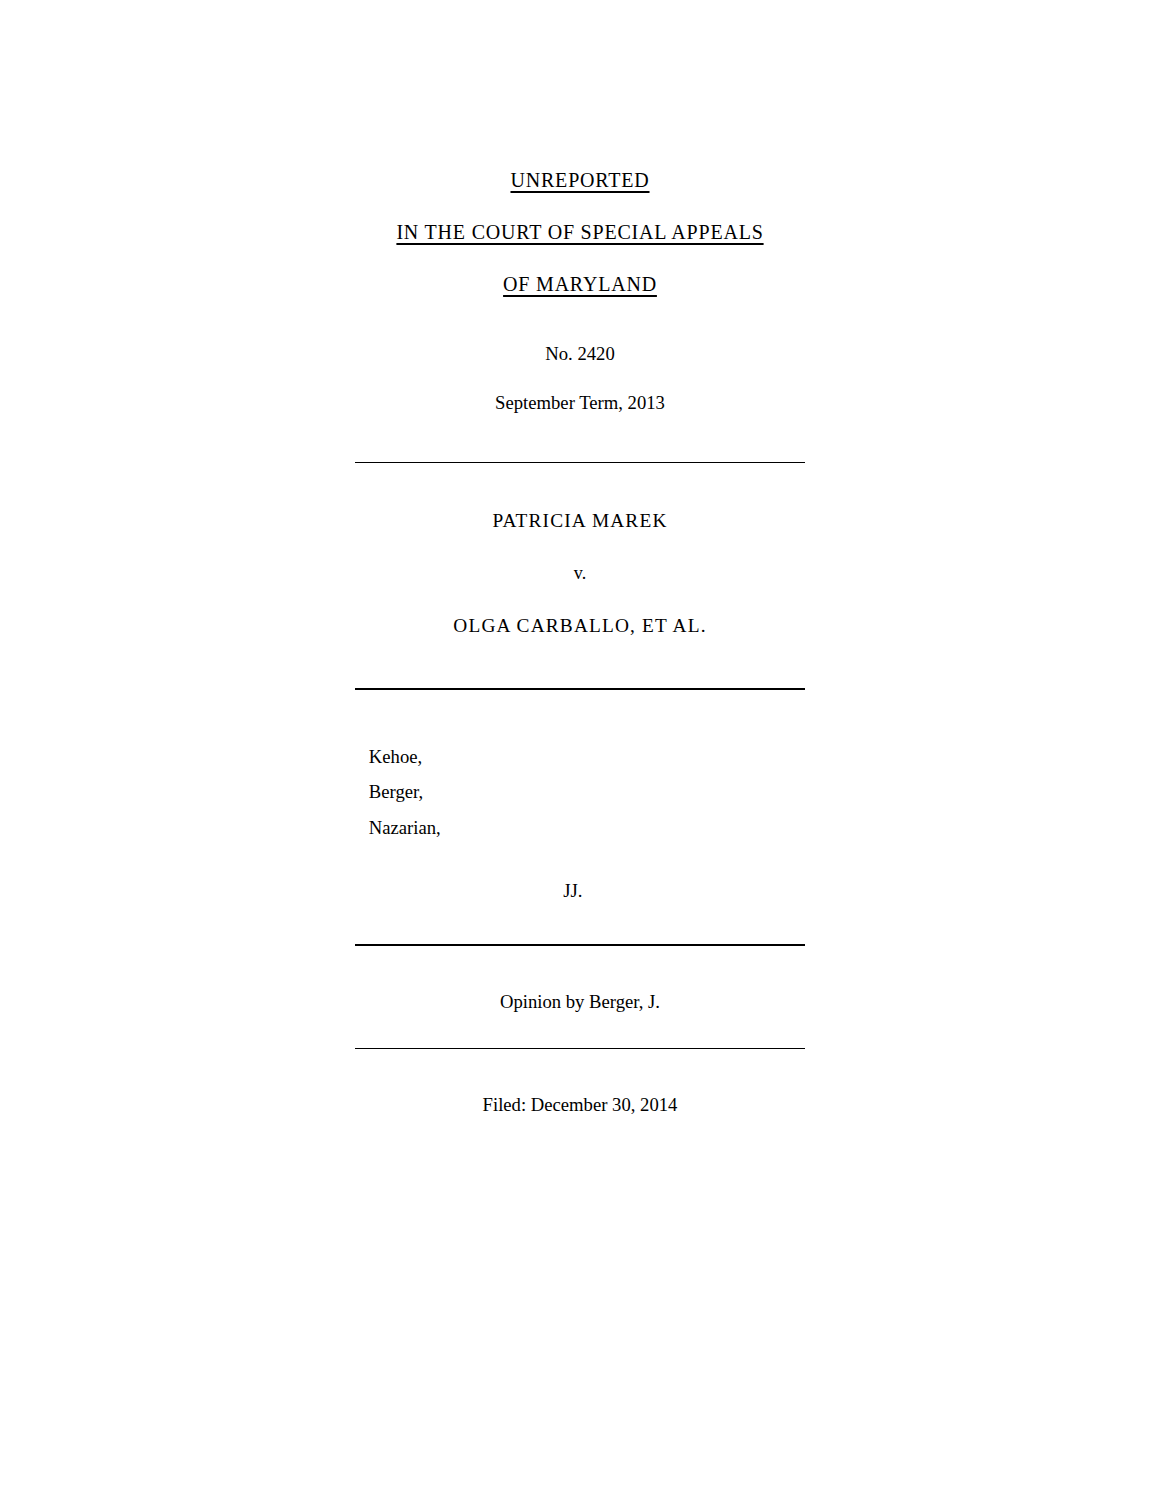UNREPORTED
IN THE COURT OF SPECIAL APPEALS
OF MARYLAND
No. 2420
September Term, 2013
PATRICIA MAREK
v.
OLGA CARBALLO, ET AL.
Kehoe,
Berger,
Nazarian,
JJ.
Opinion by Berger, J.
Filed: December 30, 2014